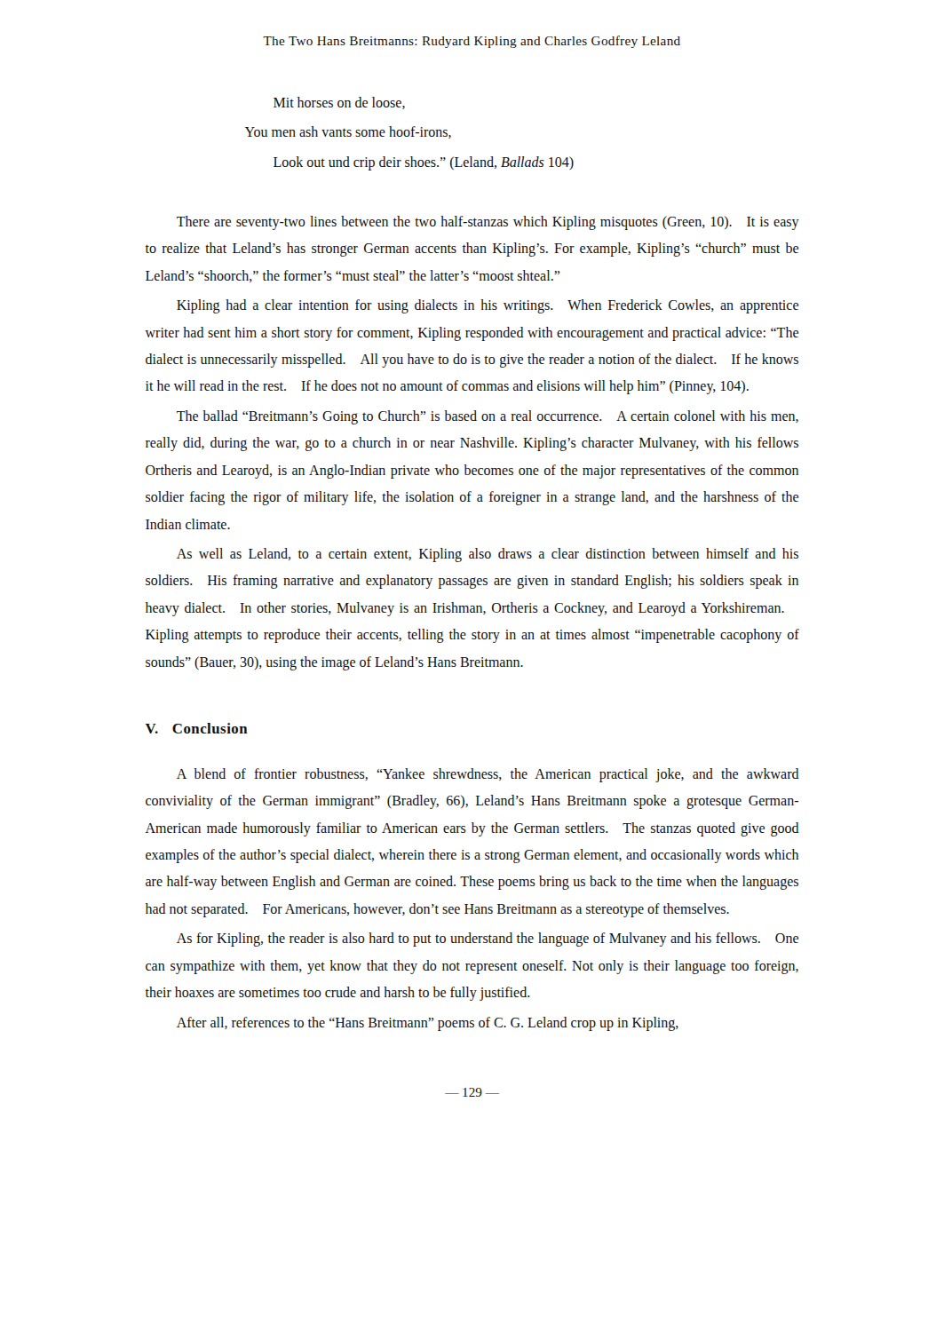The Two Hans Breitmanns: Rudyard Kipling and Charles Godfrey Leland
Mit horses on de loose,
You men ash vants some hoof-irons,
Look out und crip deir shoes.” (Leland, Ballads 104)
There are seventy-two lines between the two half-stanzas which Kipling misquotes (Green, 10). It is easy to realize that Leland’s has stronger German accents than Kipling’s. For example, Kipling’s “church” must be Leland’s “shoorch,” the former’s “must steal” the latter’s “moost shteal.”
Kipling had a clear intention for using dialects in his writings. When Frederick Cowles, an apprentice writer had sent him a short story for comment, Kipling responded with encouragement and practical advice: “The dialect is unnecessarily misspelled. All you have to do is to give the reader a notion of the dialect. If he knows it he will read in the rest. If he does not no amount of commas and elisions will help him” (Pinney, 104).
The ballad “Breitmann’s Going to Church” is based on a real occurrence. A certain colonel with his men, really did, during the war, go to a church in or near Nashville. Kipling’s character Mulvaney, with his fellows Ortheris and Learoyd, is an Anglo-Indian private who becomes one of the major representatives of the common soldier facing the rigor of military life, the isolation of a foreigner in a strange land, and the harshness of the Indian climate.
As well as Leland, to a certain extent, Kipling also draws a clear distinction between himself and his soldiers. His framing narrative and explanatory passages are given in standard English; his soldiers speak in heavy dialect. In other stories, Mulvaney is an Irishman, Ortheris a Cockney, and Learoyd a Yorkshireman. Kipling attempts to reproduce their accents, telling the story in an at times almost “impenetrable cacophony of sounds” (Bauer, 30), using the image of Leland’s Hans Breitmann.
V. Conclusion
A blend of frontier robustness, “Yankee shrewdness, the American practical joke, and the awkward conviviality of the German immigrant” (Bradley, 66), Leland’s Hans Breitmann spoke a grotesque German-American made humorously familiar to American ears by the German settlers. The stanzas quoted give good examples of the author’s special dialect, wherein there is a strong German element, and occasionally words which are half-way between English and German are coined. These poems bring us back to the time when the languages had not separated. For Americans, however, don’t see Hans Breitmann as a stereotype of themselves.
As for Kipling, the reader is also hard to put to understand the language of Mulvaney and his fellows. One can sympathize with them, yet know that they do not represent oneself. Not only is their language too foreign, their hoaxes are sometimes too crude and harsh to be fully justified.
After all, references to the “Hans Breitmann” poems of C. G. Leland crop up in Kipling,
— 129 —